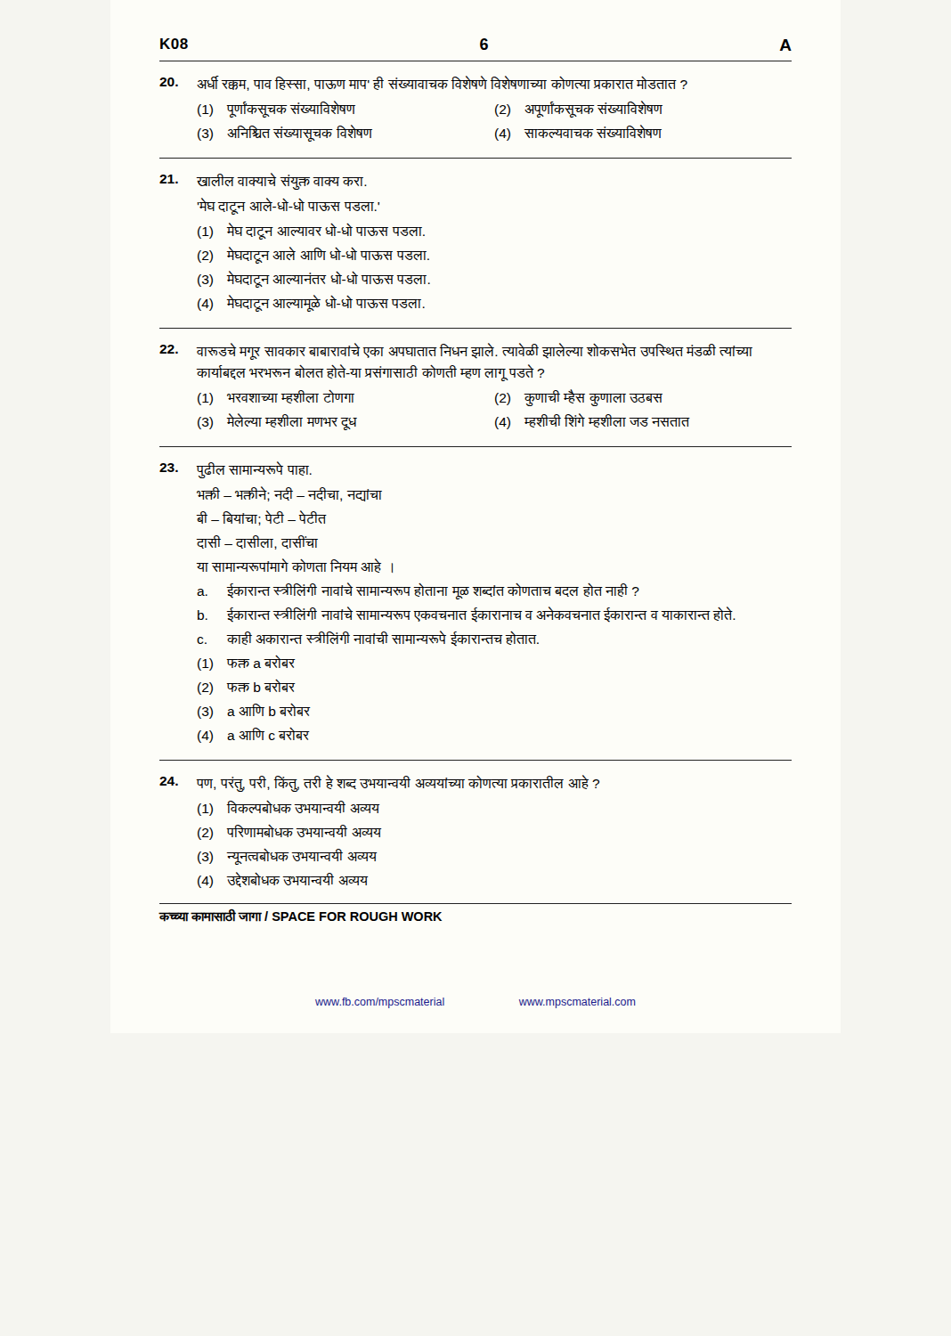K08
6
A
20.
अर्धी रक्कम, पाव हिस्सा, पाऊण माप' ही संख्यावाचक विशेषणे विशेषणाच्या कोणत्या प्रकारात मोडतात ?
(1) पूर्णांकसूचक संख्याविशेषण
(2) अपूर्णांकसूचक संख्याविशेषण
(3) अनिश्चित संख्यासूचक विशेषण
(4) साकल्यवाचक संख्याविशेषण
21.
खालील वाक्याचे संयुक्त वाक्य करा.
'मेघ दाटून आले-धो-धो पाऊस पडला.'
(1) मेघ दाटून आल्यावर धो-धो पाऊस पडला.
(2) मेघदाटून आले आणि धो-धो पाऊस पडला.
(3) मेघदाटून आल्यानंतर धो-धो पाऊस पडला.
(4) मेघदाटून आल्यामूळे धो-धो पाऊस पडला.
22.
वारूडचे मगूर सावकार बाबारावांचे एका अपघातात निधन झाले. त्यावेळी झालेल्या शोकसभेत उपस्थित मंडळी त्यांच्या कार्याबद्दल भरभरून बोलत होते-या प्रसंगासाठी कोणती म्हण लागू पडते ?
(1) भरवशाच्या म्हशीला टोणगा
(2) कुणाची म्हैस कुणाला उठबस
(3) मेलेल्या म्हशीला मणभर दूध
(4) म्हशीची शिंगे म्हशीला जड नसतात
23.
पुढील सामान्यरूपे पाहा.
भक्ती – भक्तीने; नदी – नदीचा, नद्यांचा
बी – बियांचा; पेटी – पेटीत
दासी – दासीला, दासींचा
या सामान्यरूपांमागे कोणता नियम आहे ।
a. ईकारान्त स्त्रीलिंगी नावांचे सामान्यरूप होताना मूळ शब्दांत कोणताच बदल होत नाही ?
b. ईकारान्त स्त्रीलिंगी नावांचे सामान्यरूप एकवचनात ईकारानाच व अनेकवचनात ईकारान्त व याकारान्त होते.
c. काही अकारान्त स्त्रीलिंगी नावांची सामान्यरूपे ईकारान्तच होतात.
(1) फक्त a बरोबर
(2) फक्त b बरोबर
(3) a आणि b बरोबर
(4) a आणि c बरोबर
24.
पण, परंतु, परी, किंतु, तरी हे शब्द उभयान्वयी अव्ययांच्या कोणत्या प्रकारातील आहे ?
(1) विकल्पबोधक उभयान्वयी अव्यय
(2) परिणामबोधक उभयान्वयी अव्यय
(3) न्यूनत्वबोधक उभयान्वयी अव्यय
(4) उद्देशबोधक उभयान्वयी अव्यय
कच्च्या कामासाठी जागा / SPACE FOR ROUGH WORK
www.fb.com/mpscmaterial www.mpscmaterial.com